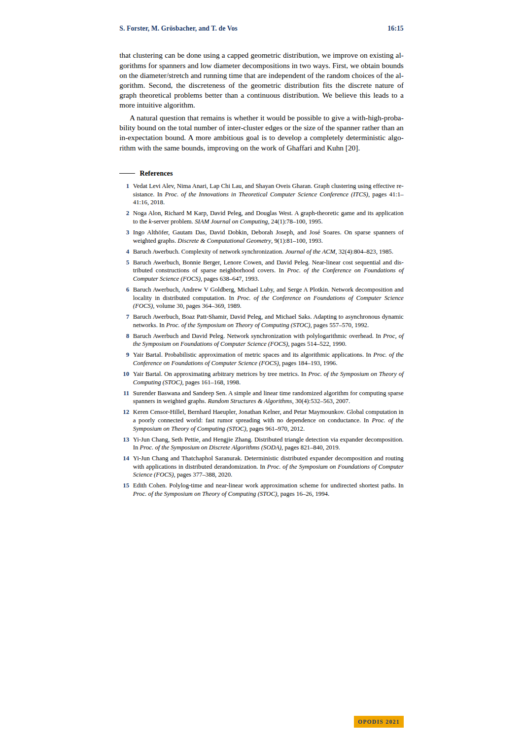S. Forster, M. Grösbacher, and T. de Vos
16:15
that clustering can be done using a capped geometric distribution, we improve on existing algorithms for spanners and low diameter decompositions in two ways. First, we obtain bounds on the diameter/stretch and running time that are independent of the random choices of the algorithm. Second, the discreteness of the geometric distribution fits the discrete nature of graph theoretical problems better than a continuous distribution. We believe this leads to a more intuitive algorithm.
A natural question that remains is whether it would be possible to give a with-high-probability bound on the total number of inter-cluster edges or the size of the spanner rather than an in-expectation bound. A more ambitious goal is to develop a completely deterministic algorithm with the same bounds, improving on the work of Ghaffari and Kuhn [20].
References
Vedat Levi Alev, Nima Anari, Lap Chi Lau, and Shayan Oveis Gharan. Graph clustering using effective resistance. In Proc. of the Innovations in Theoretical Computer Science Conference (ITCS), pages 41:1–41:16, 2018.
Noga Alon, Richard M Karp, David Peleg, and Douglas West. A graph-theoretic game and its application to the k-server problem. SIAM Journal on Computing, 24(1):78–100, 1995.
Ingo Althöfer, Gautam Das, David Dobkin, Deborah Joseph, and José Soares. On sparse spanners of weighted graphs. Discrete & Computational Geometry, 9(1):81–100, 1993.
Baruch Awerbuch. Complexity of network synchronization. Journal of the ACM, 32(4):804–823, 1985.
Baruch Awerbuch, Bonnie Berger, Lenore Cowen, and David Peleg. Near-linear cost sequential and distributed constructions of sparse neighborhood covers. In Proc. of the Conference on Foundations of Computer Science (FOCS), pages 638–647, 1993.
Baruch Awerbuch, Andrew V Goldberg, Michael Luby, and Serge A Plotkin. Network decomposition and locality in distributed computation. In Proc. of the Conference on Foundations of Computer Science (FOCS), volume 30, pages 364–369, 1989.
Baruch Awerbuch, Boaz Patt-Shamir, David Peleg, and Michael Saks. Adapting to asynchronous dynamic networks. In Proc. of the Symposium on Theory of Computing (STOC), pages 557–570, 1992.
Baruch Awerbuch and David Peleg. Network synchronization with polylogarithmic overhead. In Proc, of the Symposium on Foundations of Computer Science (FOCS), pages 514–522, 1990.
Yair Bartal. Probabilistic approximation of metric spaces and its algorithmic applications. In Proc. of the Conference on Foundations of Computer Science (FOCS), pages 184–193, 1996.
Yair Bartal. On approximating arbitrary metrices by tree metrics. In Proc. of the Symposium on Theory of Computing (STOC), pages 161–168, 1998.
Surender Baswana and Sandeep Sen. A simple and linear time randomized algorithm for computing sparse spanners in weighted graphs. Random Structures & Algorithms, 30(4):532–563, 2007.
Keren Censor-Hillel, Bernhard Haeupler, Jonathan Kelner, and Petar Maymounkov. Global computation in a poorly connected world: fast rumor spreading with no dependence on conductance. In Proc. of the Symposium on Theory of Computing (STOC), pages 961–970, 2012.
Yi-Jun Chang, Seth Pettie, and Hengjie Zhang. Distributed triangle detection via expander decomposition. In Proc. of the Symposium on Discrete Algorithms (SODA), pages 821–840, 2019.
Yi-Jun Chang and Thatchaphol Saranurak. Deterministic distributed expander decomposition and routing with applications in distributed derandomization. In Proc. of the Symposium on Foundations of Computer Science (FOCS), pages 377–388, 2020.
Edith Cohen. Polylog-time and near-linear work approximation scheme for undirected shortest paths. In Proc. of the Symposium on Theory of Computing (STOC), pages 16–26, 1994.
OPODIS 2021